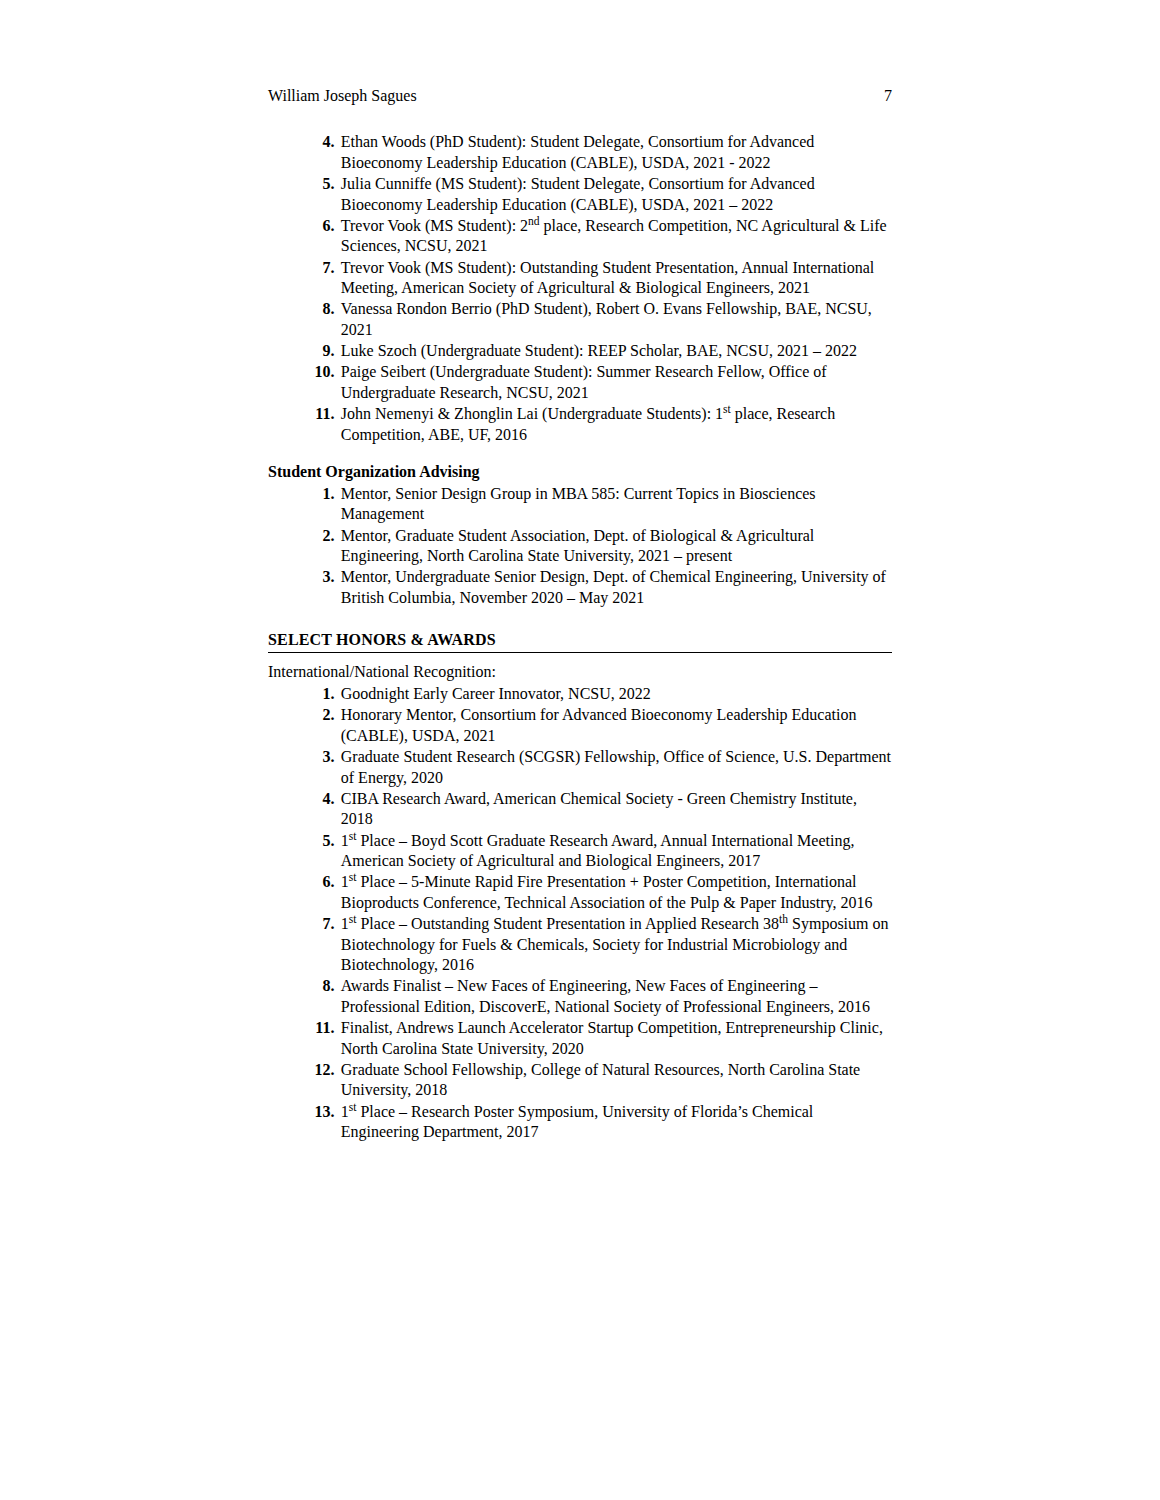William Joseph Sagues
7
4. Ethan Woods (PhD Student): Student Delegate, Consortium for Advanced Bioeconomy Leadership Education (CABLE), USDA, 2021 - 2022
5. Julia Cunniffe (MS Student): Student Delegate, Consortium for Advanced Bioeconomy Leadership Education (CABLE), USDA, 2021 – 2022
6. Trevor Vook (MS Student): 2nd place, Research Competition, NC Agricultural & Life Sciences, NCSU, 2021
7. Trevor Vook (MS Student): Outstanding Student Presentation, Annual International Meeting, American Society of Agricultural & Biological Engineers, 2021
8. Vanessa Rondon Berrio (PhD Student), Robert O. Evans Fellowship, BAE, NCSU, 2021
9. Luke Szoch (Undergraduate Student): REEP Scholar, BAE, NCSU, 2021 – 2022
10. Paige Seibert (Undergraduate Student): Summer Research Fellow, Office of Undergraduate Research, NCSU, 2021
11. John Nemenyi & Zhonglin Lai (Undergraduate Students): 1st place, Research Competition, ABE, UF, 2016
Student Organization Advising
1. Mentor, Senior Design Group in MBA 585: Current Topics in Biosciences Management
2. Mentor, Graduate Student Association, Dept. of Biological & Agricultural Engineering, North Carolina State University, 2021 – present
3. Mentor, Undergraduate Senior Design, Dept. of Chemical Engineering, University of British Columbia, November 2020 – May 2021
Select Honors & Awards
International/National Recognition:
1. Goodnight Early Career Innovator, NCSU, 2022
2. Honorary Mentor, Consortium for Advanced Bioeconomy Leadership Education (CABLE), USDA, 2021
3. Graduate Student Research (SCGSR) Fellowship, Office of Science, U.S. Department of Energy, 2020
4. CIBA Research Award, American Chemical Society - Green Chemistry Institute, 2018
5. 1st Place – Boyd Scott Graduate Research Award, Annual International Meeting, American Society of Agricultural and Biological Engineers, 2017
6. 1st Place – 5-Minute Rapid Fire Presentation + Poster Competition, International Bioproducts Conference, Technical Association of the Pulp & Paper Industry, 2016
7. 1st Place – Outstanding Student Presentation in Applied Research 38th Symposium on Biotechnology for Fuels & Chemicals, Society for Industrial Microbiology and Biotechnology, 2016
8. Awards Finalist – New Faces of Engineering, New Faces of Engineering – Professional Edition, DiscoverE, National Society of Professional Engineers, 2016
11. Finalist, Andrews Launch Accelerator Startup Competition, Entrepreneurship Clinic, North Carolina State University, 2020
12. Graduate School Fellowship, College of Natural Resources, North Carolina State University, 2018
13. 1st Place – Research Poster Symposium, University of Florida’s Chemical Engineering Department, 2017